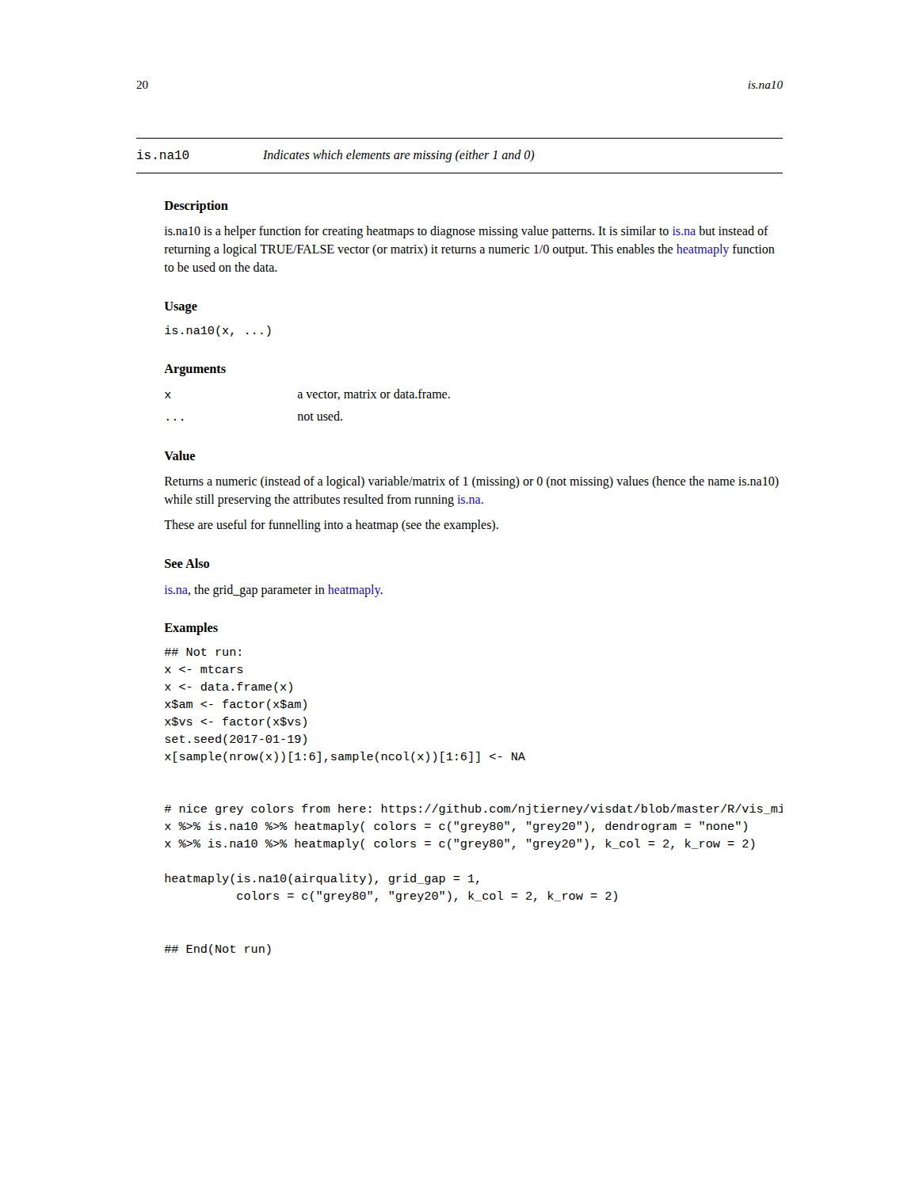20 is.na10
is.na10 Indicates which elements are missing (either 1 and 0)
Description
is.na10 is a helper function for creating heatmaps to diagnose missing value patterns. It is similar to is.na but instead of returning a logical TRUE/FALSE vector (or matrix) it returns a numeric 1/0 output. This enables the heatmaply function to be used on the data.
Usage
is.na10(x, ...)
Arguments
x
a vector, matrix or data.frame.
...
not used.
Value
Returns a numeric (instead of a logical) variable/matrix of 1 (missing) or 0 (not missing) values (hence the name is.na10) while still preserving the attributes resulted from running is.na.
These are useful for funnelling into a heatmap (see the examples).
See Also
is.na, the grid_gap parameter in heatmaply.
Examples
## Not run:
x <- mtcars
x <- data.frame(x)
x$am <- factor(x$am)
x$vs <- factor(x$vs)
set.seed(2017-01-19)
x[sample(nrow(x))[1:6],sample(ncol(x))[1:6]] <- NA


# nice grey colors from here: https://github.com/njtierney/visdat/blob/master/R/vis_miss_ly.R
x %>% is.na10 %>% heatmaply( colors = c("grey80", "grey20"), dendrogram = "none")
x %>% is.na10 %>% heatmaply( colors = c("grey80", "grey20"), k_col = 2, k_row = 2)

heatmaply(is.na10(airquality), grid_gap = 1,
          colors = c("grey80", "grey20"), k_col = 2, k_row = 2)


## End(Not run)